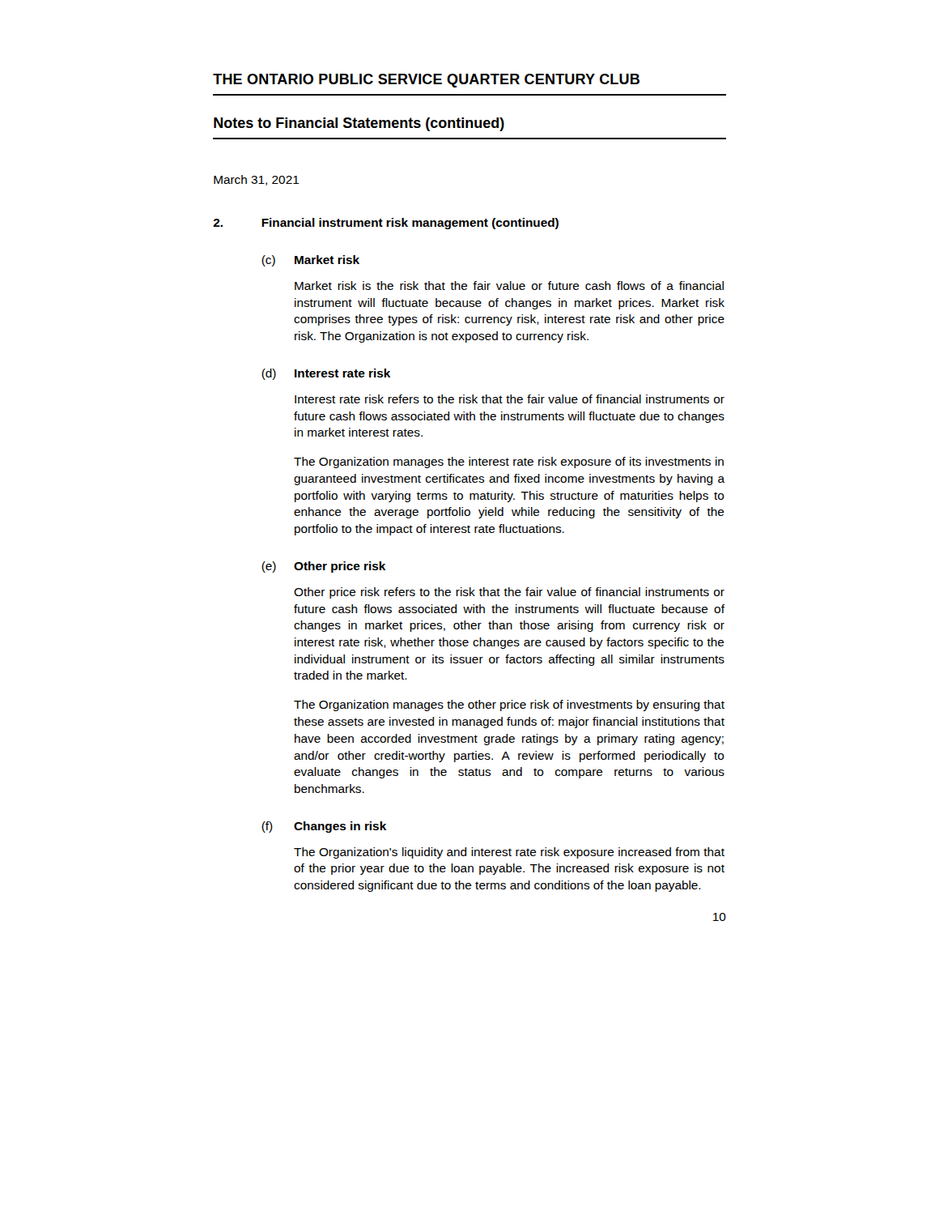THE ONTARIO PUBLIC SERVICE QUARTER CENTURY CLUB
Notes to Financial Statements (continued)
March 31, 2021
2.
Financial instrument risk management (continued)
(c)
Market risk
Market risk is the risk that the fair value or future cash flows of a financial instrument will fluctuate because of changes in market prices. Market risk comprises three types of risk: currency risk, interest rate risk and other price risk. The Organization is not exposed to currency risk.
(d)
Interest rate risk
Interest rate risk refers to the risk that the fair value of financial instruments or future cash flows associated with the instruments will fluctuate due to changes in market interest rates.
The Organization manages the interest rate risk exposure of its investments in guaranteed investment certificates and fixed income investments by having a portfolio with varying terms to maturity. This structure of maturities helps to enhance the average portfolio yield while reducing the sensitivity of the portfolio to the impact of interest rate fluctuations.
(e)
Other price risk
Other price risk refers to the risk that the fair value of financial instruments or future cash flows associated with the instruments will fluctuate because of changes in market prices, other than those arising from currency risk or interest rate risk, whether those changes are caused by factors specific to the individual instrument or its issuer or factors affecting all similar instruments traded in the market.
The Organization manages the other price risk of investments by ensuring that these assets are invested in managed funds of: major financial institutions that have been accorded investment grade ratings by a primary rating agency; and/or other credit-worthy parties. A review is performed periodically to evaluate changes in the status and to compare returns to various benchmarks.
(f)
Changes in risk
The Organization's liquidity and interest rate risk exposure increased from that of the prior year due to the loan payable. The increased risk exposure is not considered significant due to the terms and conditions of the loan payable.
10